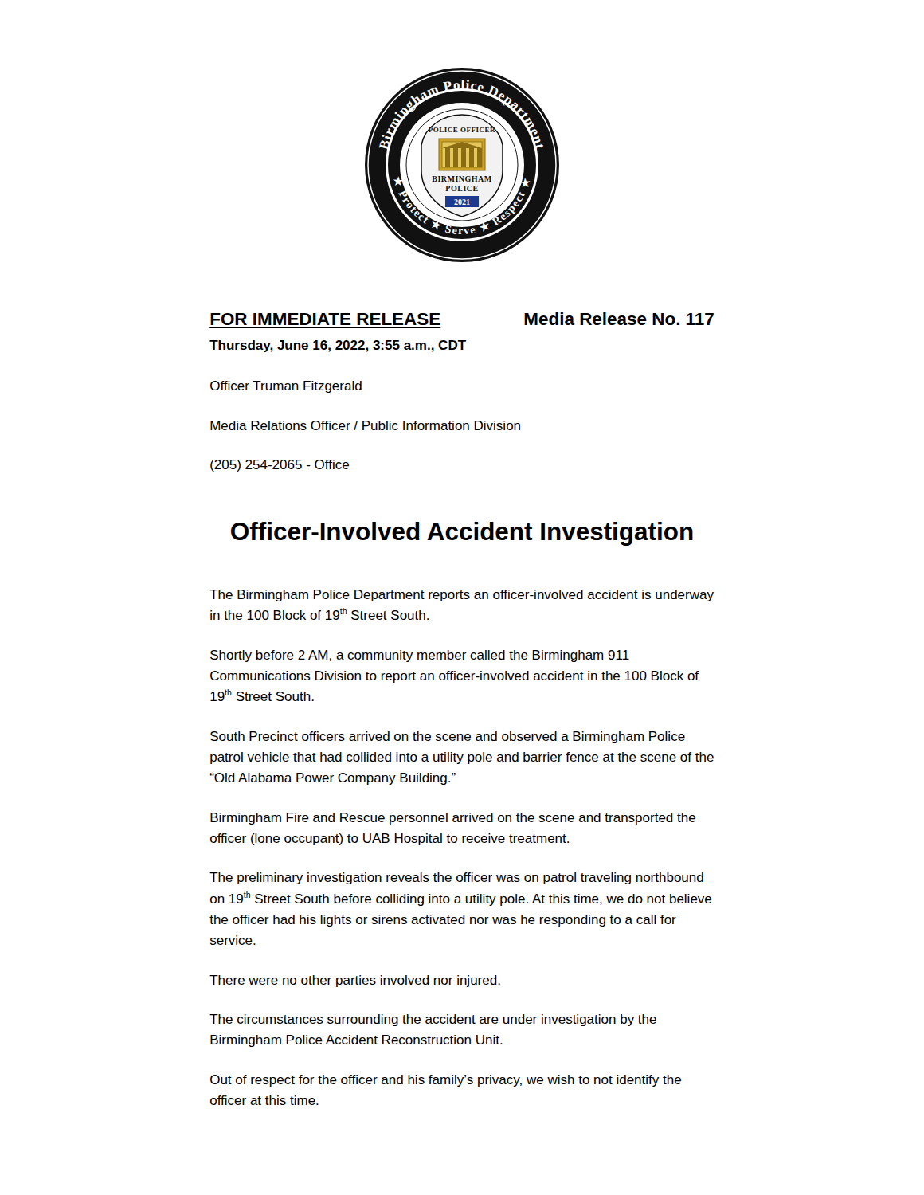Birmingham Police Department ★ Protect ★ Serve ★ Respect ★ POLICE OFFICER BIRMINGHAM POLICE 2021
FOR IMMEDIATE RELEASE Media Release No. 117
Thursday, June 16, 2022, 3:55 a.m., CDT
Officer Truman Fitzgerald
Media Relations Officer / Public Information Division
(205) 254-2065 - Office
Officer-Involved Accident Investigation
The Birmingham Police Department reports an officer-involved accident is underway in the 100 Block of 19th Street South.
Shortly before 2 AM, a community member called the Birmingham 911 Communications Division to report an officer-involved accident in the 100 Block of 19th Street South.
South Precinct officers arrived on the scene and observed a Birmingham Police patrol vehicle that had collided into a utility pole and barrier fence at the scene of the “Old Alabama Power Company Building.”
Birmingham Fire and Rescue personnel arrived on the scene and transported the officer (lone occupant) to UAB Hospital to receive treatment.
The preliminary investigation reveals the officer was on patrol traveling northbound on 19th Street South before colliding into a utility pole. At this time, we do not believe the officer had his lights or sirens activated nor was he responding to a call for service.
There were no other parties involved nor injured.
The circumstances surrounding the accident are under investigation by the Birmingham Police Accident Reconstruction Unit.
Out of respect for the officer and his family’s privacy, we wish to not identify the officer at this time.